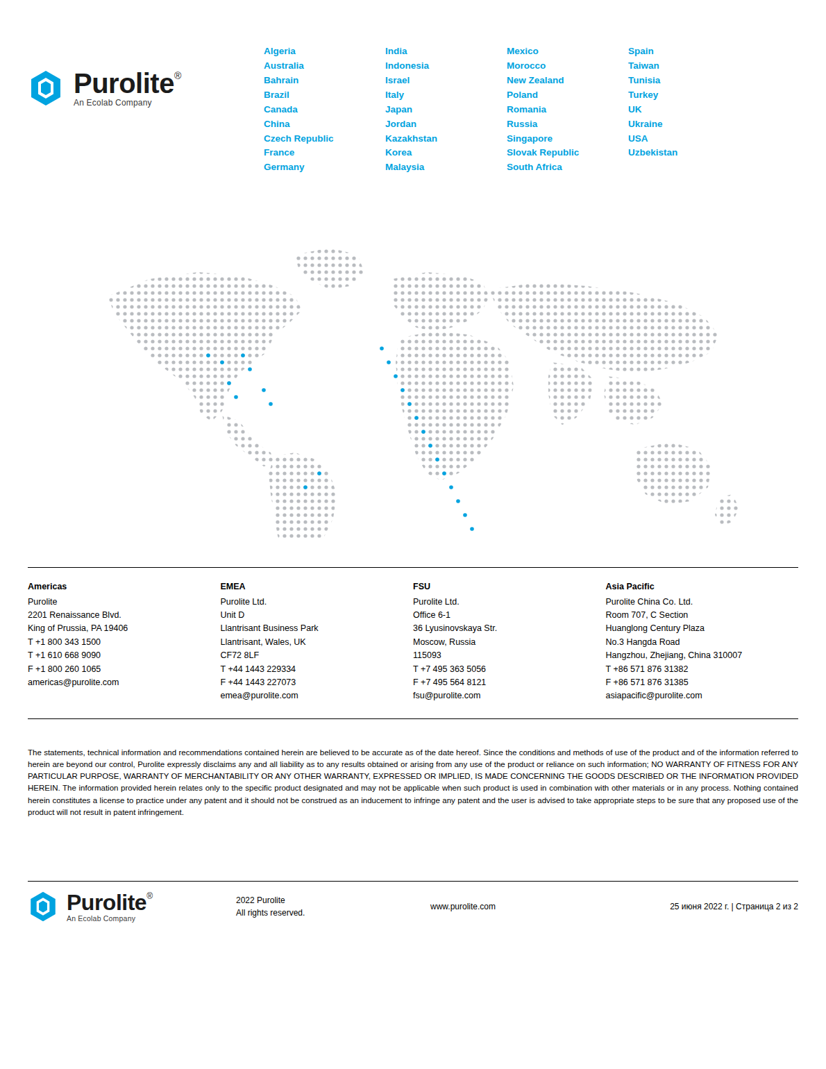Purolite®
An Ecolab Company
Algeria
Australia
Bahrain
Brazil
Canada
China
Czech Republic
France
Germany
India
Indonesia
Israel
Italy
Japan
Jordan
Kazakhstan
Korea
Malaysia
Mexico
Morocco
New Zealand
Poland
Romania
Russia
Singapore
Slovak Republic
South Africa
Spain
Taiwan
Tunisia
Turkey
UK
Ukraine
USA
Uzbekistan
Americas
Purolite
2201 Renaissance Blvd.
King of Prussia, PA 19406
T +1 800 343 1500
T +1 610 668 9090
F +1 800 260 1065
americas@purolite.com
EMEA
Purolite Ltd.
Unit D
Llantrisant Business Park
Llantrisant, Wales, UK
CF72 8LF
T +44 1443 229334
F +44 1443 227073
emea@purolite.com
FSU
Purolite Ltd.
Office 6-1
36 Lyusinovskaya Str.
Moscow, Russia
115093
T +7 495 363 5056
F +7 495 564 8121
fsu@purolite.com
Asia Pacific
Purolite China Co. Ltd.
Room 707, C Section
Huanglong Century Plaza
No.3 Hangda Road
Hangzhou, Zhejiang, China 310007
T +86 571 876 31382
F +86 571 876 31385
asiapacific@purolite.com
The statements, technical information and recommendations contained herein are believed to be accurate as of the date hereof. Since the conditions and methods of use of the product and of the information referred to herein are beyond our control, Purolite expressly disclaims any and all liability as to any results obtained or arising from any use of the product or reliance on such information; NO WARRANTY OF FITNESS FOR ANY PARTICULAR PURPOSE, WARRANTY OF MERCHANTABILITY OR ANY OTHER WARRANTY, EXPRESSED OR IMPLIED, IS MADE CONCERNING THE GOODS DESCRIBED OR THE INFORMATION PROVIDED HEREIN. The information provided herein relates only to the specific product designated and may not be applicable when such product is used in combination with other materials or in any process. Nothing contained herein constitutes a license to practice under any patent and it should not be construed as an inducement to infringe any patent and the user is advised to take appropriate steps to be sure that any proposed use of the product will not result in patent infringement.
Purolite®
An Ecolab Company
2022 Purolite
All rights reserved.
www.purolite.com
25 июня 2022 г. | Страница 2 из 2